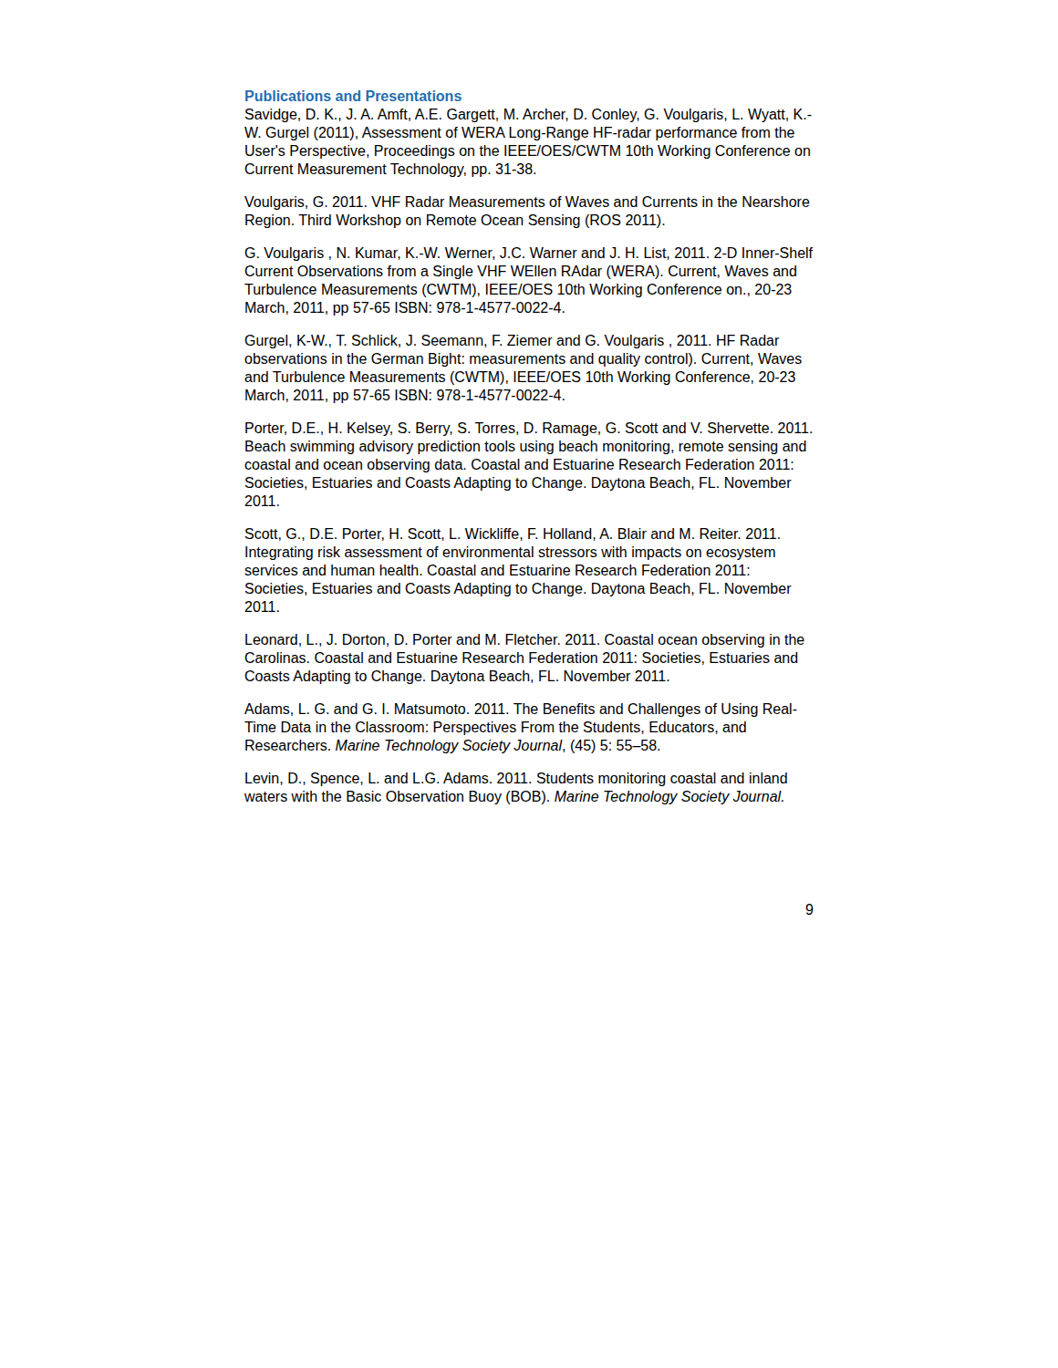Publications and Presentations
Savidge, D. K., J. A. Amft, A.E. Gargett, M. Archer, D. Conley, G. Voulgaris, L. Wyatt, K.-W. Gurgel (2011), Assessment of WERA Long-Range HF-radar performance from the User's Perspective, Proceedings on the IEEE/OES/CWTM 10th Working Conference on Current Measurement Technology, pp. 31-38.
Voulgaris, G. 2011. VHF Radar Measurements of Waves and Currents in the Nearshore Region. Third Workshop on Remote Ocean Sensing (ROS 2011).
G. Voulgaris , N. Kumar, K.-W. Werner, J.C. Warner and J. H. List, 2011. 2-D Inner-Shelf Current Observations from a Single VHF WEllen RAdar (WERA). Current, Waves and Turbulence Measurements (CWTM), IEEE/OES 10th Working Conference on., 20-23 March, 2011, pp 57-65 ISBN: 978-1-4577-0022-4.
Gurgel, K-W., T. Schlick, J. Seemann, F. Ziemer and G. Voulgaris , 2011. HF Radar observations in the German Bight: measurements and quality control). Current, Waves and Turbulence Measurements (CWTM), IEEE/OES 10th Working Conference, 20-23 March, 2011, pp 57-65 ISBN: 978-1-4577-0022-4.
Porter, D.E., H. Kelsey, S. Berry, S. Torres, D. Ramage, G. Scott and V. Shervette. 2011. Beach swimming advisory prediction tools using beach monitoring, remote sensing and coastal and ocean observing data. Coastal and Estuarine Research Federation 2011: Societies, Estuaries and Coasts Adapting to Change. Daytona Beach, FL. November 2011.
Scott, G., D.E. Porter, H. Scott, L. Wickliffe, F. Holland, A. Blair and M. Reiter. 2011. Integrating risk assessment of environmental stressors with impacts on ecosystem services and human health. Coastal and Estuarine Research Federation 2011: Societies, Estuaries and Coasts Adapting to Change. Daytona Beach, FL. November 2011.
Leonard, L., J. Dorton, D. Porter and M. Fletcher. 2011. Coastal ocean observing in the Carolinas. Coastal and Estuarine Research Federation 2011: Societies, Estuaries and Coasts Adapting to Change. Daytona Beach, FL. November 2011.
Adams, L. G. and G. I. Matsumoto. 2011. The Benefits and Challenges of Using Real-Time Data in the Classroom: Perspectives From the Students, Educators, and Researchers. Marine Technology Society Journal, (45) 5: 55–58.
Levin, D., Spence, L. and L.G. Adams. 2011. Students monitoring coastal and inland waters with the Basic Observation Buoy (BOB). Marine Technology Society Journal.
9